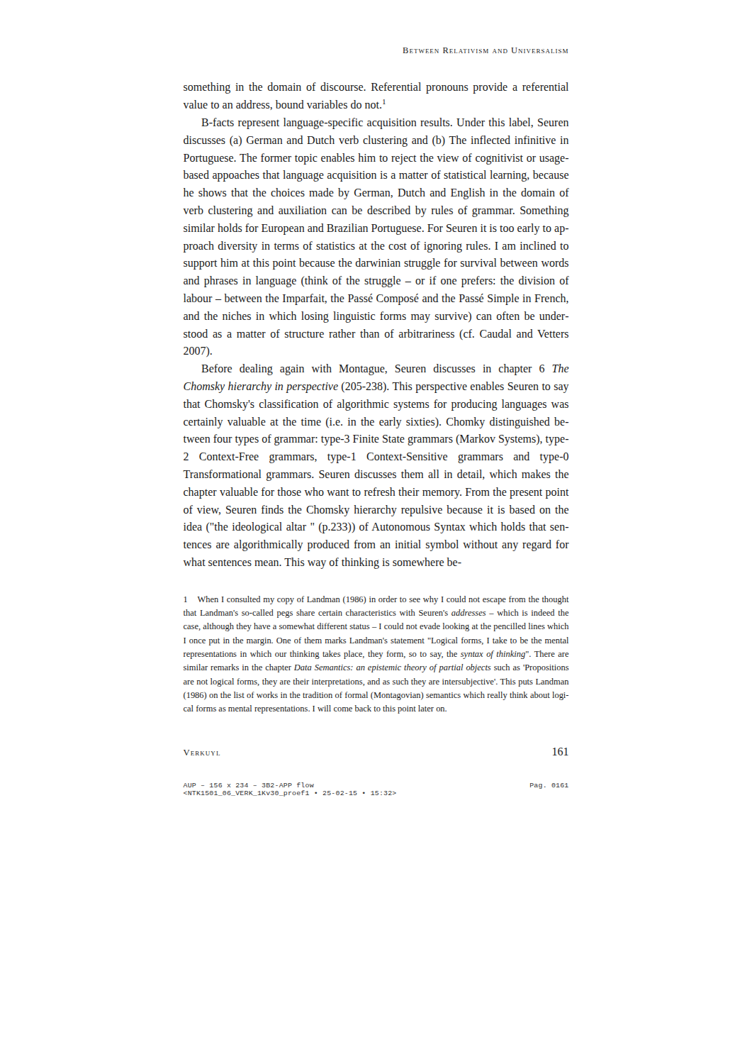Between Relativism and Universalism
something in the domain of discourse. Referential pronouns provide a referential value to an address, bound variables do not.1
B-facts represent language-specific acquisition results. Under this label, Seuren discusses (a) German and Dutch verb clustering and (b) The inflected infinitive in Portuguese. The former topic enables him to reject the view of cognitivist or usage-based appoaches that language acquisition is a matter of statistical learning, because he shows that the choices made by German, Dutch and English in the domain of verb clustering and auxiliation can be described by rules of grammar. Something similar holds for European and Brazilian Portuguese. For Seuren it is too early to approach diversity in terms of statistics at the cost of ignoring rules. I am inclined to support him at this point because the darwinian struggle for survival between words and phrases in language (think of the struggle – or if one prefers: the division of labour – between the Imparfait, the Passé Composé and the Passé Simple in French, and the niches in which losing linguistic forms may survive) can often be understood as a matter of structure rather than of arbitrariness (cf. Caudal and Vetters 2007).
Before dealing again with Montague, Seuren discusses in chapter 6 The Chomsky hierarchy in perspective (205-238). This perspective enables Seuren to say that Chomsky's classification of algorithmic systems for producing languages was certainly valuable at the time (i.e. in the early sixties). Chomky distinguished between four types of grammar: type-3 Finite State grammars (Markov Systems), type-2 Context-Free grammars, type-1 Context-Sensitive grammars and type-0 Transformational grammars. Seuren discusses them all in detail, which makes the chapter valuable for those who want to refresh their memory. From the present point of view, Seuren finds the Chomsky hierarchy repulsive because it is based on the idea ("the ideological altar " (p.233)) of Autonomous Syntax which holds that sentences are algorithmically produced from an initial symbol without any regard for what sentences mean. This way of thinking is somewhere be-
1 When I consulted my copy of Landman (1986) in order to see why I could not escape from the thought that Landman's so-called pegs share certain characteristics with Seuren's addresses – which is indeed the case, although they have a somewhat different status – I could not evade looking at the pencilled lines which I once put in the margin. One of them marks Landman's statement "Logical forms, I take to be the mental representations in which our thinking takes place, they form, so to say, the syntax of thinking". There are similar remarks in the chapter Data Semantics: an epistemic theory of partial objects such as 'Propositions are not logical forms, they are their interpretations, and as such they are intersubjective'. This puts Landman (1986) on the list of works in the tradition of formal (Montagovian) semantics which really think about logical forms as mental representations. I will come back to this point later on.
Verkuyl 161
AUP – 156 x 234 – 3B2-APP flow <NTK1501_06_VERK_1Kv30_proef1 • 25-02-15 • 15:32>
Pag. 0161